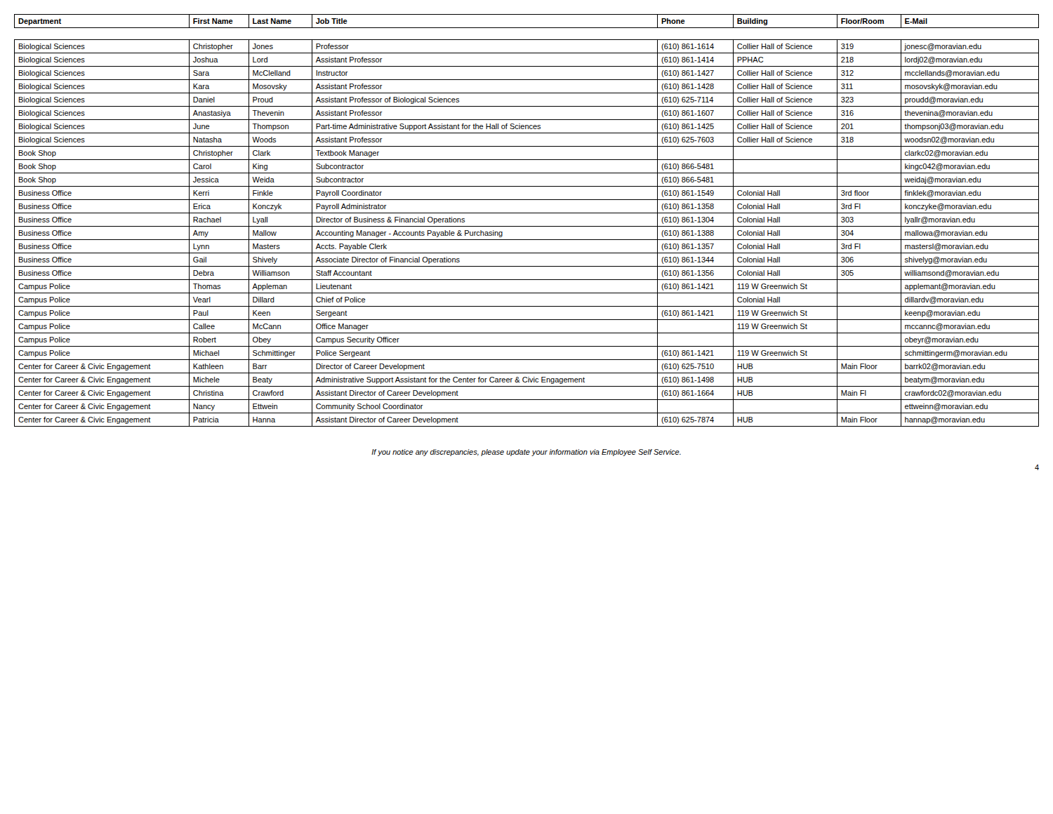| Department | First Name | Last Name | Job Title | Phone | Building | Floor/Room | E-Mail |
| --- | --- | --- | --- | --- | --- | --- | --- |
| Biological Sciences | Christopher | Jones | Professor | (610) 861-1614 | Collier Hall of Science | 319 | jonesc@moravian.edu |
| Biological Sciences | Joshua | Lord | Assistant Professor | (610) 861-1414 | PPHAC | 218 | lordj02@moravian.edu |
| Biological Sciences | Sara | McClelland | Instructor | (610) 861-1427 | Collier Hall of Science | 312 | mcclellands@moravian.edu |
| Biological Sciences | Kara | Mosovsky | Assistant Professor | (610) 861-1428 | Collier Hall of Science | 311 | mosovskyk@moravian.edu |
| Biological Sciences | Daniel | Proud | Assistant Professor of Biological Sciences | (610) 625-7114 | Collier Hall of Science | 323 | proudd@moravian.edu |
| Biological Sciences | Anastasiya | Thevenin | Assistant Professor | (610) 861-1607 | Collier Hall of Science | 316 | thevenina@moravian.edu |
| Biological Sciences | June | Thompson | Part-time Administrative Support Assistant for the Hall of Sciences | (610) 861-1425 | Collier Hall of Science | 201 | thompsonj03@moravian.edu |
| Biological Sciences | Natasha | Woods | Assistant Professor | (610) 625-7603 | Collier Hall of Science | 318 | woodsn02@moravian.edu |
| Book Shop | Christopher | Clark | Textbook Manager | | | | clarkc02@moravian.edu |
| Book Shop | Carol | King | Subcontractor | (610) 866-5481 | | | kingc042@moravian.edu |
| Book Shop | Jessica | Weida | Subcontractor | (610) 866-5481 | | | weidaj@moravian.edu |
| Business Office | Kerri | Finkle | Payroll Coordinator | (610) 861-1549 | Colonial Hall | 3rd floor | finklek@moravian.edu |
| Business Office | Erica | Konczyk | Payroll Administrator | (610) 861-1358 | Colonial Hall | 3rd Fl | konczyke@moravian.edu |
| Business Office | Rachael | Lyall | Director of Business & Financial Operations | (610) 861-1304 | Colonial Hall | 303 | lyallr@moravian.edu |
| Business Office | Amy | Mallow | Accounting Manager - Accounts Payable & Purchasing | (610) 861-1388 | Colonial Hall | 304 | mallowa@moravian.edu |
| Business Office | Lynn | Masters | Accts. Payable Clerk | (610) 861-1357 | Colonial Hall | 3rd Fl | mastersl@moravian.edu |
| Business Office | Gail | Shively | Associate Director of Financial Operations | (610) 861-1344 | Colonial Hall | 306 | shivelyg@moravian.edu |
| Business Office | Debra | Williamson | Staff Accountant | (610) 861-1356 | Colonial Hall | 305 | williamsond@moravian.edu |
| Campus Police | Thomas | Appleman | Lieutenant | (610) 861-1421 | 119 W Greenwich St | | applemant@moravian.edu |
| Campus Police | Vearl | Dillard | Chief of Police | | Colonial Hall | | dillardv@moravian.edu |
| Campus Police | Paul | Keen | Sergeant | (610) 861-1421 | 119 W Greenwich St | | keenp@moravian.edu |
| Campus Police | Callee | McCann | Office Manager | | 119 W Greenwich St | | mccannc@moravian.edu |
| Campus Police | Robert | Obey | Campus Security Officer | | | | obeyr@moravian.edu |
| Campus Police | Michael | Schmittinger | Police Sergeant | (610) 861-1421 | 119 W Greenwich St | | schmittingerm@moravian.edu |
| Center for Career & Civic Engagement | Kathleen | Barr | Director of Career Development | (610) 625-7510 | HUB | Main Floor | barrk02@moravian.edu |
| Center for Career & Civic Engagement | Michele | Beaty | Administrative Support Assistant for the Center for Career & Civic Engagement | (610) 861-1498 | HUB | | beatym@moravian.edu |
| Center for Career & Civic Engagement | Christina | Crawford | Assistant Director of Career Development | (610) 861-1664 | HUB | Main Fl | crawfordc02@moravian.edu |
| Center for Career & Civic Engagement | Nancy | Ettwein | Community School Coordinator | | | | ettweinn@moravian.edu |
| Center for Career & Civic Engagement | Patricia | Hanna | Assistant Director of Career Development | (610) 625-7874 | HUB | Main Floor | hannap@moravian.edu |
If you notice any discrepancies, please update your information via Employee Self Service.
4